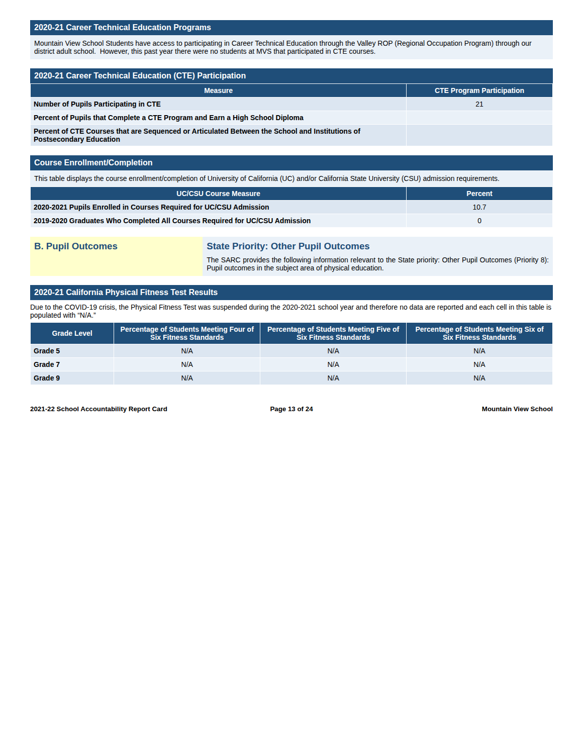2020-21 Career Technical Education Programs
Mountain View School Students have access to participating in Career Technical Education through the Valley ROP (Regional Occupation Program) through our district adult school. However, this past year there were no students at MVS that participated in CTE courses.
2020-21 Career Technical Education (CTE) Participation
| Measure | CTE Program Participation |
| --- | --- |
| Number of Pupils Participating in CTE | 21 |
| Percent of Pupils that Complete a CTE Program and Earn a High School Diploma | |
| Percent of CTE Courses that are Sequenced or Articulated Between the School and Institutions of Postsecondary Education | |
Course Enrollment/Completion
This table displays the course enrollment/completion of University of California (UC) and/or California State University (CSU) admission requirements.
| UC/CSU Course Measure | Percent |
| --- | --- |
| 2020-2021 Pupils Enrolled in Courses Required for UC/CSU Admission | 10.7 |
| 2019-2020 Graduates Who Completed All Courses Required for UC/CSU Admission | 0 |
B. Pupil Outcomes
State Priority: Other Pupil Outcomes
The SARC provides the following information relevant to the State priority: Other Pupil Outcomes (Priority 8): Pupil outcomes in the subject area of physical education.
2020-21 California Physical Fitness Test Results
Due to the COVID-19 crisis, the Physical Fitness Test was suspended during the 2020-2021 school year and therefore no data are reported and each cell in this table is populated with “N/A.”
| Grade Level | Percentage of Students Meeting Four of Six Fitness Standards | Percentage of Students Meeting Five of Six Fitness Standards | Percentage of Students Meeting Six of Six Fitness Standards |
| --- | --- | --- | --- |
| Grade 5 | N/A | N/A | N/A |
| Grade 7 | N/A | N/A | N/A |
| Grade 9 | N/A | N/A | N/A |
2021-22 School Accountability Report Card
Page 13 of 24
Mountain View School